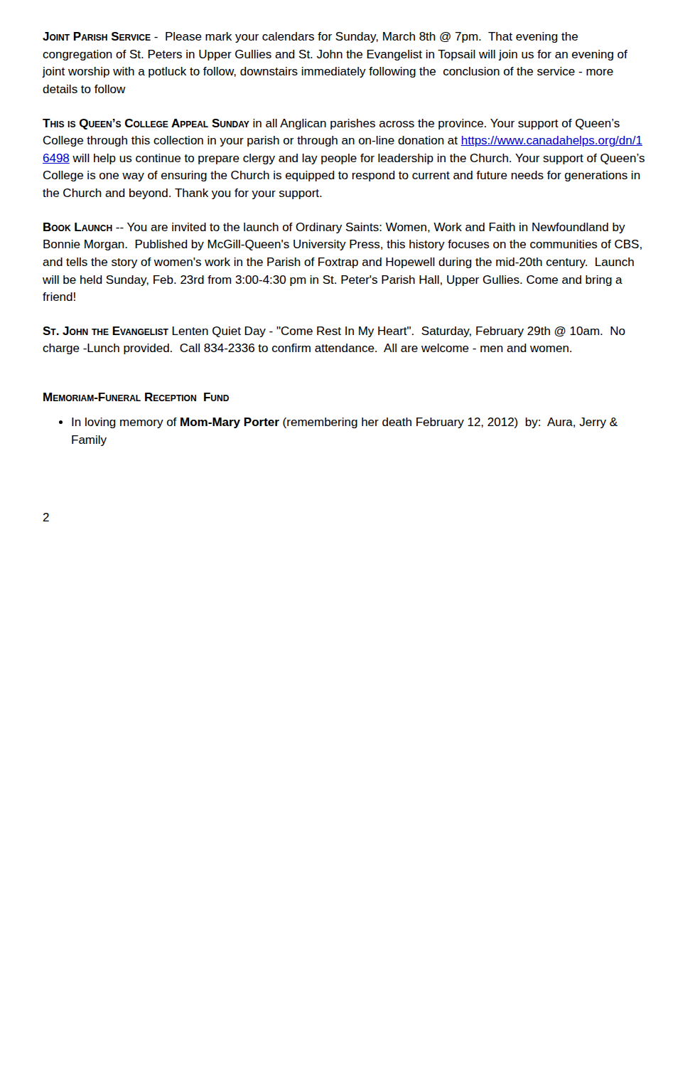Joint Parish Service - Please mark your calendars for Sunday, March 8th @ 7pm. That evening the congregation of St. Peters in Upper Gullies and St. John the Evangelist in Topsail will join us for an evening of joint worship with a potluck to follow, downstairs immediately following the conclusion of the service - more details to follow
This is Queen’s College Appeal Sunday in all Anglican parishes across the province. Your support of Queen’s College through this collection in your parish or through an on-line donation at https://www.canadahelps.org/dn/16498 will help us continue to prepare clergy and lay people for leadership in the Church. Your support of Queen’s College is one way of ensuring the Church is equipped to respond to current and future needs for generations in the Church and beyond. Thank you for your support.
Book Launch -- You are invited to the launch of Ordinary Saints: Women, Work and Faith in Newfoundland by Bonnie Morgan. Published by McGill-Queen's University Press, this history focuses on the communities of CBS, and tells the story of women's work in the Parish of Foxtrap and Hopewell during the mid-20th century. Launch will be held Sunday, Feb. 23rd from 3:00-4:30 pm in St. Peter's Parish Hall, Upper Gullies. Come and bring a friend!
St. John the Evangelist Lenten Quiet Day - "Come Rest In My Heart". Saturday, February 29th @ 10am. No charge -Lunch provided. Call 834-2336 to confirm attendance. All are welcome - men and women.
Memoriam-Funeral Reception Fund
In loving memory of Mom-Mary Porter (remembering her death February 12, 2012) by: Aura, Jerry & Family
2